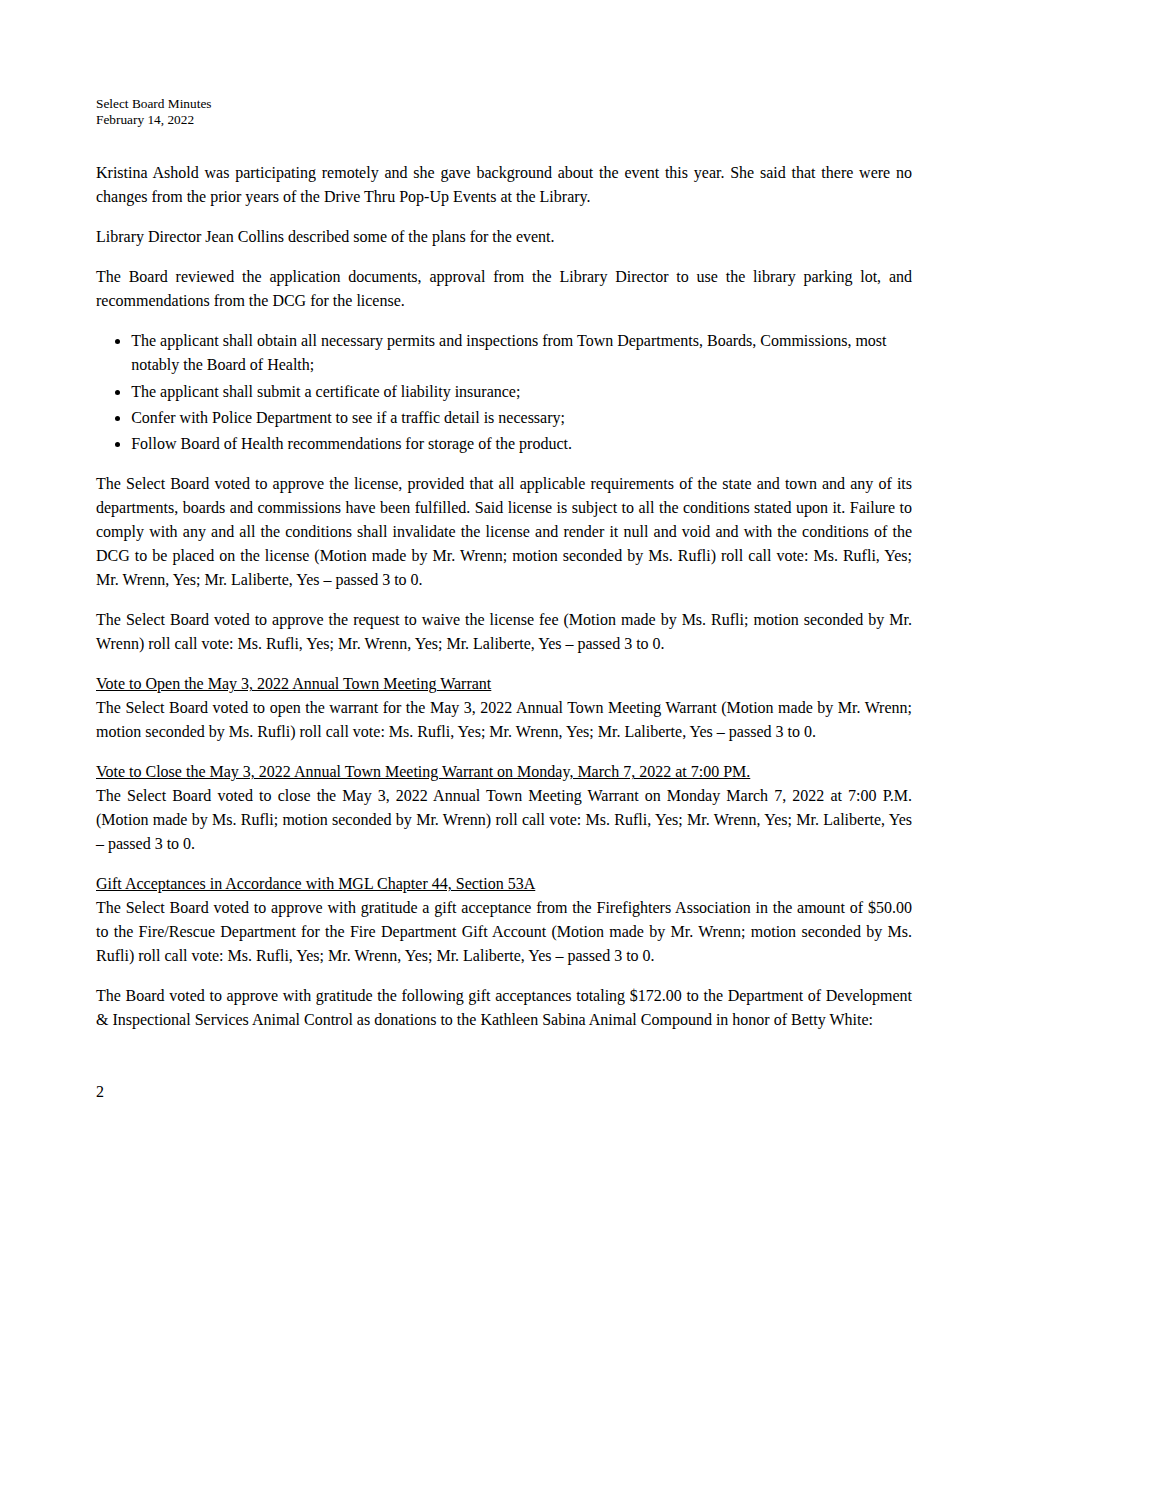Select Board Minutes
February 14, 2022
Kristina Ashold was participating remotely and she gave background about the event this year. She said that there were no changes from the prior years of the Drive Thru Pop-Up Events at the Library.
Library Director Jean Collins described some of the plans for the event.
The Board reviewed the application documents, approval from the Library Director to use the library parking lot, and recommendations from the DCG for the license.
The applicant shall obtain all necessary permits and inspections from Town Departments, Boards, Commissions, most notably the Board of Health;
The applicant shall submit a certificate of liability insurance;
Confer with Police Department to see if a traffic detail is necessary;
Follow Board of Health recommendations for storage of the product.
The Select Board voted to approve the license, provided that all applicable requirements of the state and town and any of its departments, boards and commissions have been fulfilled. Said license is subject to all the conditions stated upon it. Failure to comply with any and all the conditions shall invalidate the license and render it null and void and with the conditions of the DCG to be placed on the license (Motion made by Mr. Wrenn; motion seconded by Ms. Rufli) roll call vote: Ms. Rufli, Yes; Mr. Wrenn, Yes; Mr. Laliberte, Yes – passed 3 to 0.
The Select Board voted to approve the request to waive the license fee (Motion made by Ms. Rufli; motion seconded by Mr. Wrenn) roll call vote: Ms. Rufli, Yes; Mr. Wrenn, Yes; Mr. Laliberte, Yes – passed 3 to 0.
Vote to Open the May 3, 2022 Annual Town Meeting Warrant
The Select Board voted to open the warrant for the May 3, 2022 Annual Town Meeting Warrant (Motion made by Mr. Wrenn; motion seconded by Ms. Rufli) roll call vote: Ms. Rufli, Yes; Mr. Wrenn, Yes; Mr. Laliberte, Yes – passed 3 to 0.
Vote to Close the May 3, 2022 Annual Town Meeting Warrant on Monday, March 7, 2022 at 7:00 PM.
The Select Board voted to close the May 3, 2022 Annual Town Meeting Warrant on Monday March 7, 2022 at 7:00 P.M. (Motion made by Ms. Rufli; motion seconded by Mr. Wrenn) roll call vote: Ms. Rufli, Yes; Mr. Wrenn, Yes; Mr. Laliberte, Yes – passed 3 to 0.
Gift Acceptances in Accordance with MGL Chapter 44, Section 53A
The Select Board voted to approve with gratitude a gift acceptance from the Firefighters Association in the amount of $50.00 to the Fire/Rescue Department for the Fire Department Gift Account (Motion made by Mr. Wrenn; motion seconded by Ms. Rufli) roll call vote: Ms. Rufli, Yes; Mr. Wrenn, Yes; Mr. Laliberte, Yes – passed 3 to 0.
The Board voted to approve with gratitude the following gift acceptances totaling $172.00 to the Department of Development & Inspectional Services Animal Control as donations to the Kathleen Sabina Animal Compound in honor of Betty White:
2